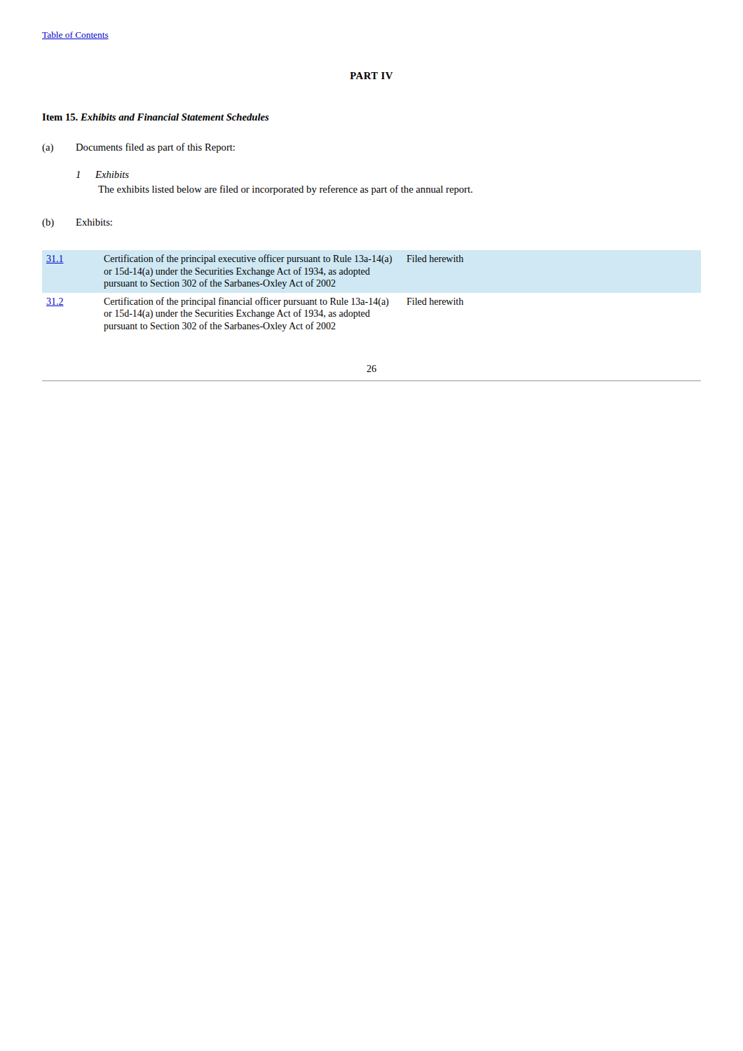Table of Contents
PART IV
Item 15. Exhibits and Financial Statement Schedules
(a) Documents filed as part of this Report:
1 Exhibits The exhibits listed below are filed or incorporated by reference as part of the annual report.
(b) Exhibits:
| 31.1 | Certification of the principal executive officer pursuant to Rule 13a-14(a) or 15d-14(a) under the Securities Exchange Act of 1934, as adopted pursuant to Section 302 of the Sarbanes-Oxley Act of 2002 | Filed herewith | |
| 31.2 | Certification of the principal financial officer pursuant to Rule 13a-14(a) or 15d-14(a) under the Securities Exchange Act of 1934, as adopted pursuant to Section 302 of the Sarbanes-Oxley Act of 2002 | Filed herewith | |
26